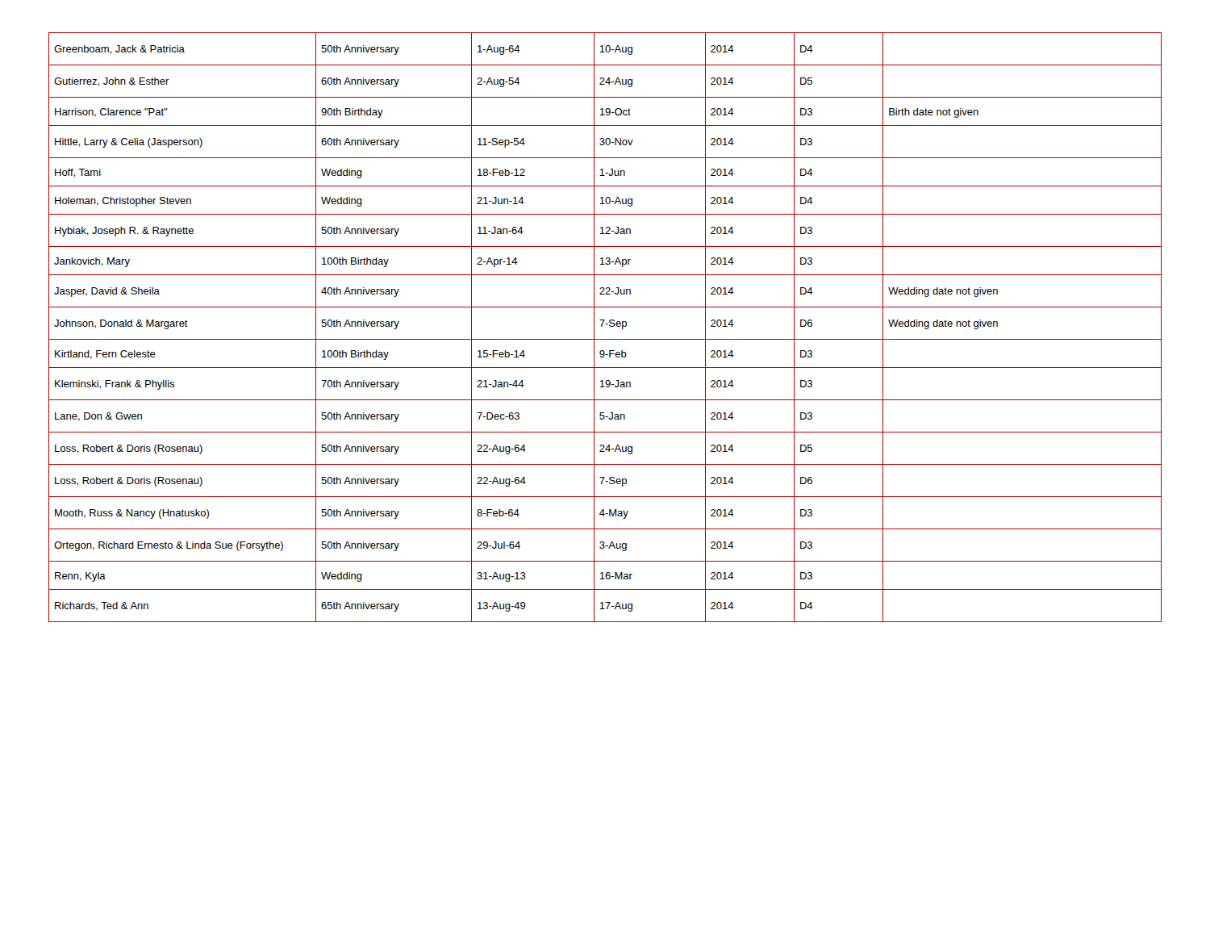| Greenboam, Jack & Patricia | 50th Anniversary | 1-Aug-64 | 10-Aug | 2014 | D4 | |
| Gutierrez, John & Esther | 60th Anniversary | 2-Aug-54 | 24-Aug | 2014 | D5 | |
| Harrison, Clarence "Pat" | 90th Birthday | | 19-Oct | 2014 | D3 | Birth date not given |
| Hittle, Larry & Celia (Jasperson) | 60th Anniversary | 11-Sep-54 | 30-Nov | 2014 | D3 | |
| Hoff, Tami | Wedding | 18-Feb-12 | 1-Jun | 2014 | D4 | |
| Holeman, Christopher Steven | Wedding | 21-Jun-14 | 10-Aug | 2014 | D4 | |
| Hybiak, Joseph R. & Raynette | 50th Anniversary | 11-Jan-64 | 12-Jan | 2014 | D3 | |
| Jankovich, Mary | 100th Birthday | 2-Apr-14 | 13-Apr | 2014 | D3 | |
| Jasper, David & Sheila | 40th Anniversary | | 22-Jun | 2014 | D4 | Wedding date not given |
| Johnson, Donald & Margaret | 50th Anniversary | | 7-Sep | 2014 | D6 | Wedding date not given |
| Kirtland, Fern Celeste | 100th Birthday | 15-Feb-14 | 9-Feb | 2014 | D3 | |
| Kleminski, Frank & Phyllis | 70th Anniversary | 21-Jan-44 | 19-Jan | 2014 | D3 | |
| Lane, Don & Gwen | 50th Anniversary | 7-Dec-63 | 5-Jan | 2014 | D3 | |
| Loss, Robert & Doris (Rosenau) | 50th Anniversary | 22-Aug-64 | 24-Aug | 2014 | D5 | |
| Loss, Robert & Doris (Rosenau) | 50th Anniversary | 22-Aug-64 | 7-Sep | 2014 | D6 | |
| Mooth, Russ & Nancy (Hnatusko) | 50th Anniversary | 8-Feb-64 | 4-May | 2014 | D3 | |
| Ortegon, Richard Ernesto & Linda Sue (Forsythe) | 50th Anniversary | 29-Jul-64 | 3-Aug | 2014 | D3 | |
| Renn, Kyla | Wedding | 31-Aug-13 | 16-Mar | 2014 | D3 | |
| Richards, Ted & Ann | 65th Anniversary | 13-Aug-49 | 17-Aug | 2014 | D4 | |